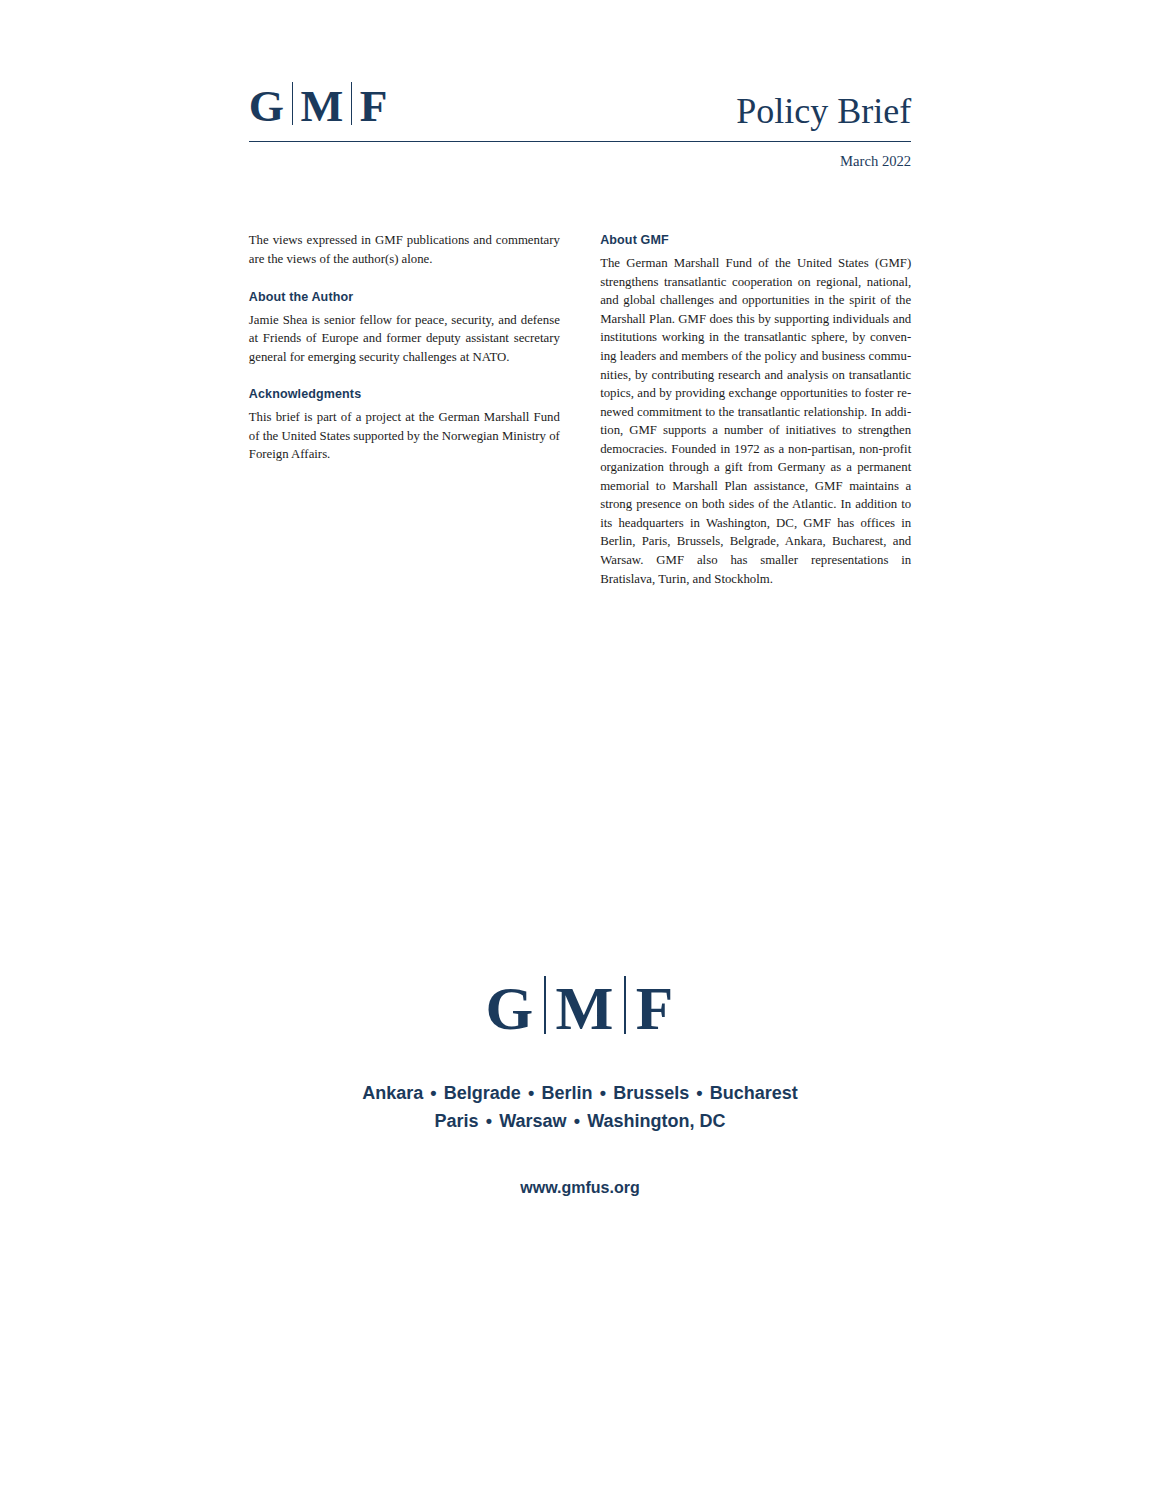G M F
Policy Brief
March 2022
The views expressed in GMF publications and commentary are the views of the author(s) alone.
About the Author
Jamie Shea is senior fellow for peace, security, and defense at Friends of Europe and former deputy assistant secretary general for emerging security challenges at NATO.
Acknowledgments
This brief is part of a project at the German Marshall Fund of the United States supported by the Norwegian Ministry of Foreign Affairs.
About GMF
The German Marshall Fund of the United States (GMF) strengthens transatlantic cooperation on regional, national, and global challenges and opportunities in the spirit of the Marshall Plan. GMF does this by supporting individuals and institutions working in the transatlantic sphere, by convening leaders and members of the policy and business communities, by contributing research and analysis on transatlantic topics, and by providing exchange opportunities to foster renewed commitment to the transatlantic relationship. In addition, GMF supports a number of initiatives to strengthen democracies. Founded in 1972 as a non-partisan, non-profit organization through a gift from Germany as a permanent memorial to Marshall Plan assistance, GMF maintains a strong presence on both sides of the Atlantic. In addition to its headquarters in Washington, DC, GMF has offices in Berlin, Paris, Brussels, Belgrade, Ankara, Bucharest, and Warsaw. GMF also has smaller representations in Bratislava, Turin, and Stockholm.
G M F
Ankara • Belgrade • Berlin • Brussels • Bucharest
Paris • Warsaw • Washington, DC
www.gmfus.org